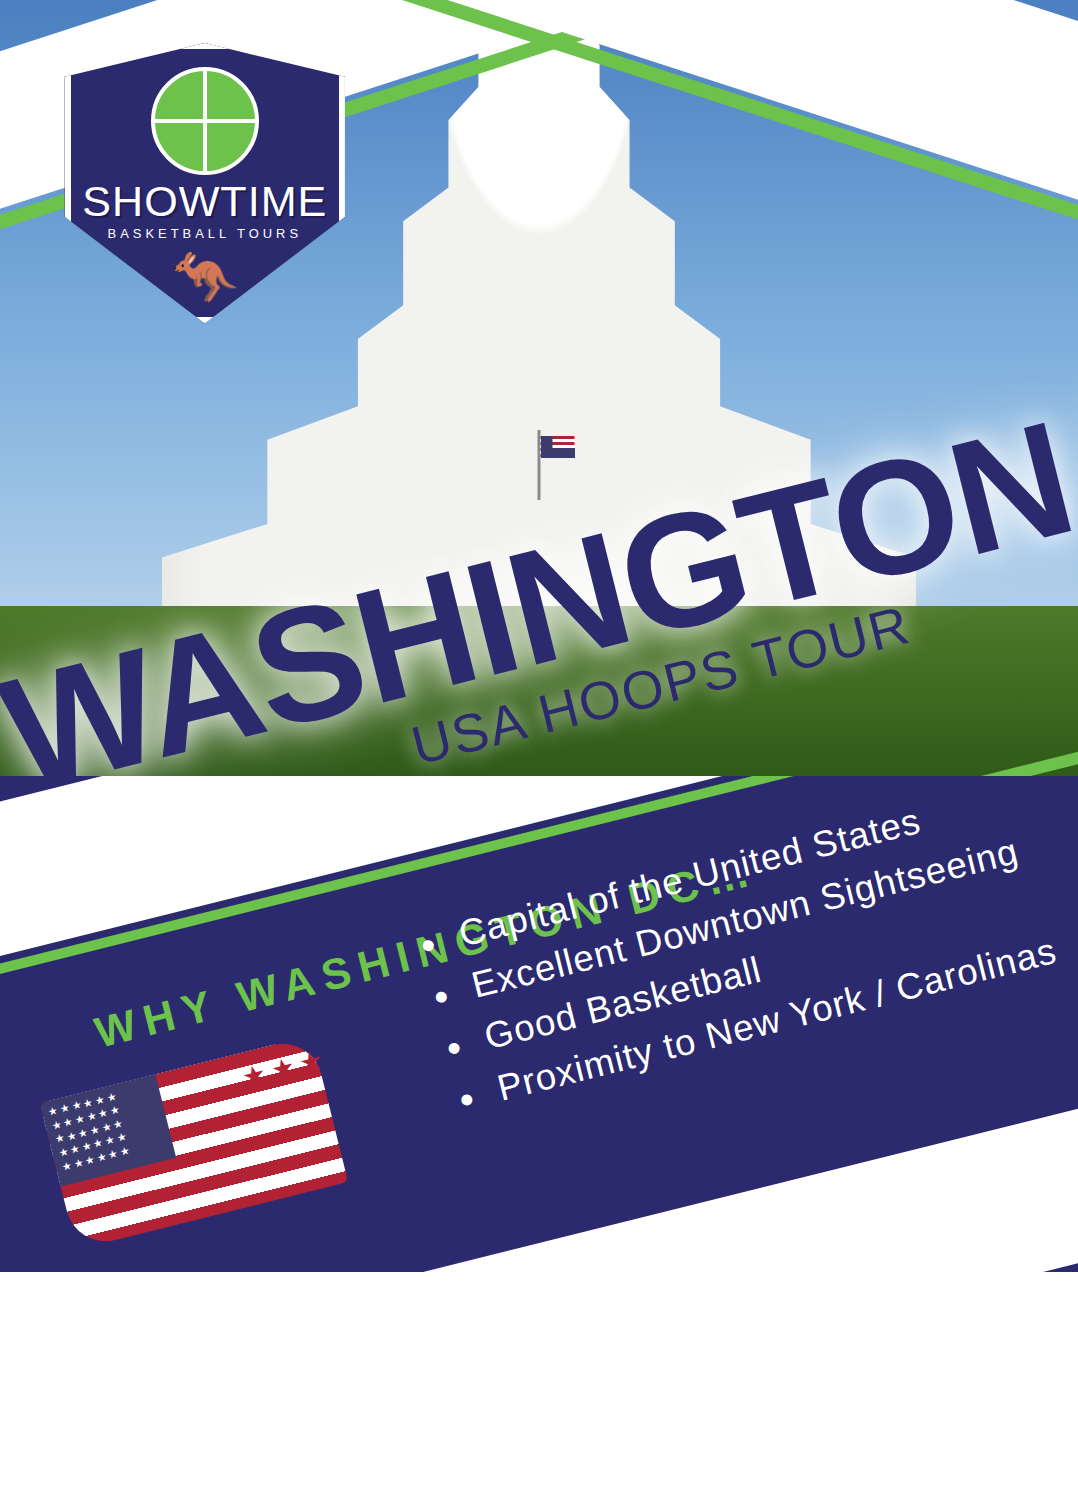SHOWTIME
BASKETBALL TOURS
🦘
WASHINGTON DC
USA HOOPS TOUR
www.ShowtimeBasketball.com.au
Tel: 0418-554-256
WHY WASHINGTON DC…
Capital of the United States
Excellent Downtown Sightseeing
Good Basketball
Proximity to New York / Carolinas
★★★★★★
★★★★★★
★★★★★★
★★★★★★
★★★★★★
★★★